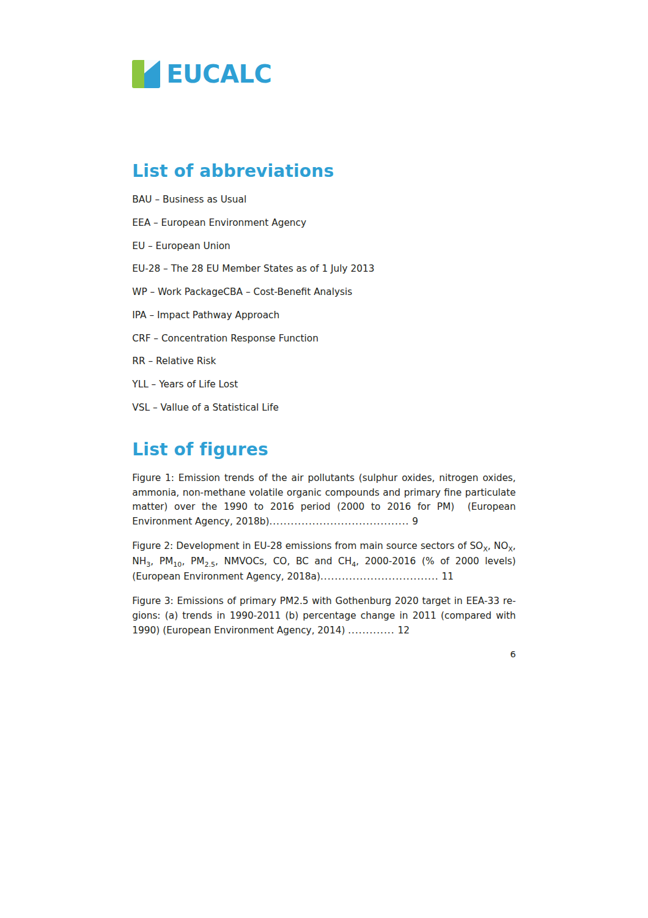EU CALC
List of abbreviations
BAU – Business as Usual
EEA – European Environment Agency
EU – European Union
EU-28 – The 28 EU Member States as of 1 July 2013
WP – Work PackageCBA – Cost-Benefit Analysis
IPA – Impact Pathway Approach
CRF – Concentration Response Function
RR – Relative Risk
YLL – Years of Life Lost
VSL – Vallue of a Statistical Life
List of figures
Figure 1: Emission trends of the air pollutants (sulphur oxides, nitrogen oxides, ammonia, non-methane volatile organic compounds and primary fine particulate matter) over the 1990 to 2016 period (2000 to 2016 for PM) (European Environment Agency, 2018b)....................................... 9
Figure 2: Development in EU-28 emissions from main source sectors of SOX, NOX, NH3, PM10, PM2.5, NMVOCs, CO, BC and CH4, 2000-2016 (% of 2000 levels) (European Environment Agency, 2018a)................................. 11
Figure 3: Emissions of primary PM2.5 with Gothenburg 2020 target in EEA-33 regions: (a) trends in 1990-2011 (b) percentage change in 2011 (compared with 1990) (European Environment Agency, 2014) ............. 12
6